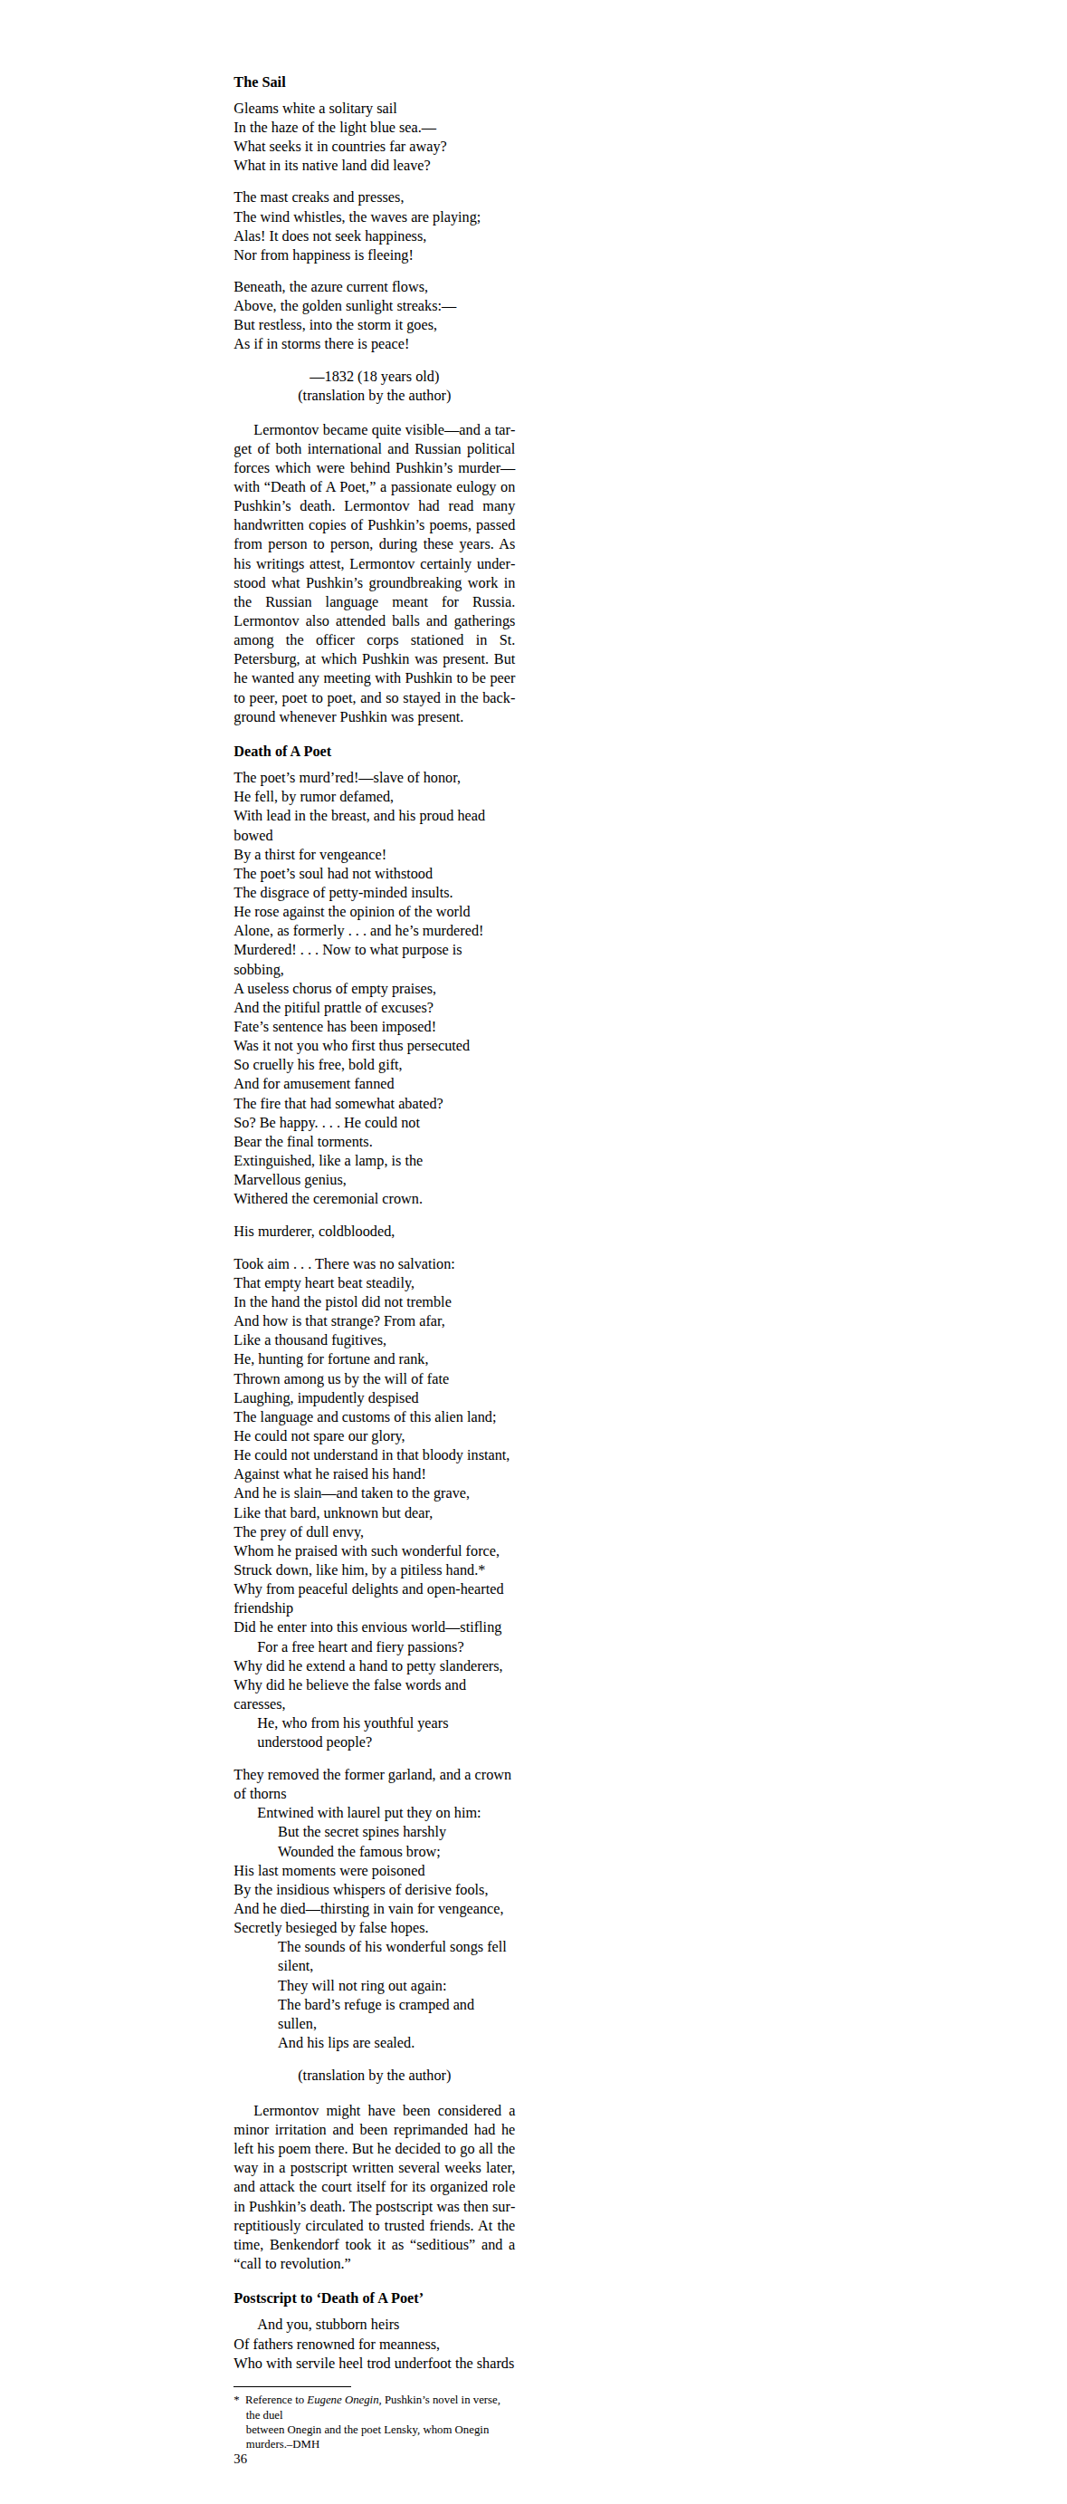The Sail
Gleams white a solitary sail
In the haze of the light blue sea.—
What seeks it in countries far away?
What in its native land did leave?
The mast creaks and presses,
The wind whistles, the waves are playing;
Alas! It does not seek happiness,
Nor from happiness is fleeing!
Beneath, the azure current flows,
Above, the golden sunlight streaks:—
But restless, into the storm it goes,
As if in storms there is peace!
—1832 (18 years old)
(translation by the author)
Lermontov became quite visible—and a target of both international and Russian political forces which were behind Pushkin’s murder—with “Death of A Poet,” a passionate eulogy on Pushkin’s death. Lermontov had read many handwritten copies of Pushkin’s poems, passed from person to person, during these years. As his writings attest, Lermontov certainly understood what Pushkin’s groundbreaking work in the Russian language meant for Russia. Lermontov also attended balls and gatherings among the officer corps stationed in St. Petersburg, at which Pushkin was present. But he wanted any meeting with Pushkin to be peer to peer, poet to poet, and so stayed in the background whenever Pushkin was present.
Death of A Poet
The poet’s murd’red!—slave of honor,
He fell, by rumor defamed,
With lead in the breast, and his proud head bowed
By a thirst for vengeance!
The poet’s soul had not withstood
The disgrace of petty-minded insults.
He rose against the opinion of the world
Alone, as formerly . . . and he’s murdered!
Murdered! . . . Now to what purpose is sobbing,
A useless chorus of empty praises,
And the pitiful prattle of excuses?
Fate’s sentence has been imposed!
Was it not you who first thus persecuted
So cruelly his free, bold gift,
And for amusement fanned
The fire that had somewhat abated?
So? Be happy. . . . He could not
Bear the final torments.
Extinguished, like a lamp, is the
Marvellous genius,
Withered the ceremonial crown.
His murderer, coldblooded,
Took aim . . . There was no salvation:
That empty heart beat steadily,
In the hand the pistol did not tremble
And how is that strange? From afar,
Like a thousand fugitives,
He, hunting for fortune and rank,
Thrown among us by the will of fate
Laughing, impudently despised
The language and customs of this alien land;
He could not spare our glory,
He could not understand in that bloody instant,
Against what he raised his hand!
And he is slain—and taken to the grave,
Like that bard, unknown but dear,
The prey of dull envy,
Whom he praised with such wonderful force,
Struck down, like him, by a pitiless hand.*
Why from peaceful delights and open-hearted friendship
Did he enter into this envious world—stifling
For a free heart and fiery passions?
Why did he extend a hand to petty slanderers,
Why did he believe the false words and caresses,
He, who from his youthful years understood people?
They removed the former garland, and a crown of thorns
Entwined with laurel put they on him:
But the secret spines harshly
Wounded the famous brow;
His last moments were poisoned
By the insidious whispers of derisive fools,
And he died—thirsting in vain for vengeance,
Secretly besieged by false hopes.
The sounds of his wonderful songs fell silent,
They will not ring out again:
The bard’s refuge is cramped and sullen,
And his lips are sealed.
(translation by the author)
Lermontov might have been considered a minor irritation and been reprimanded had he left his poem there. But he decided to go all the way in a postscript written several weeks later, and attack the court itself for its organized role in Pushkin’s death. The postscript was then surreptitiously circulated to trusted friends. At the time, Benkendorf took it as “seditious” and a “call to revolution.”
Postscript to ‘Death of A Poet’
And you, stubborn heirs
Of fathers renowned for meanness,
Who with servile heel trod underfoot the shards
* Reference to Eugene Onegin, Pushkin’s novel in verse, the duel
between Onegin and the poet Lensky, whom Onegin
murders.–DMH
36